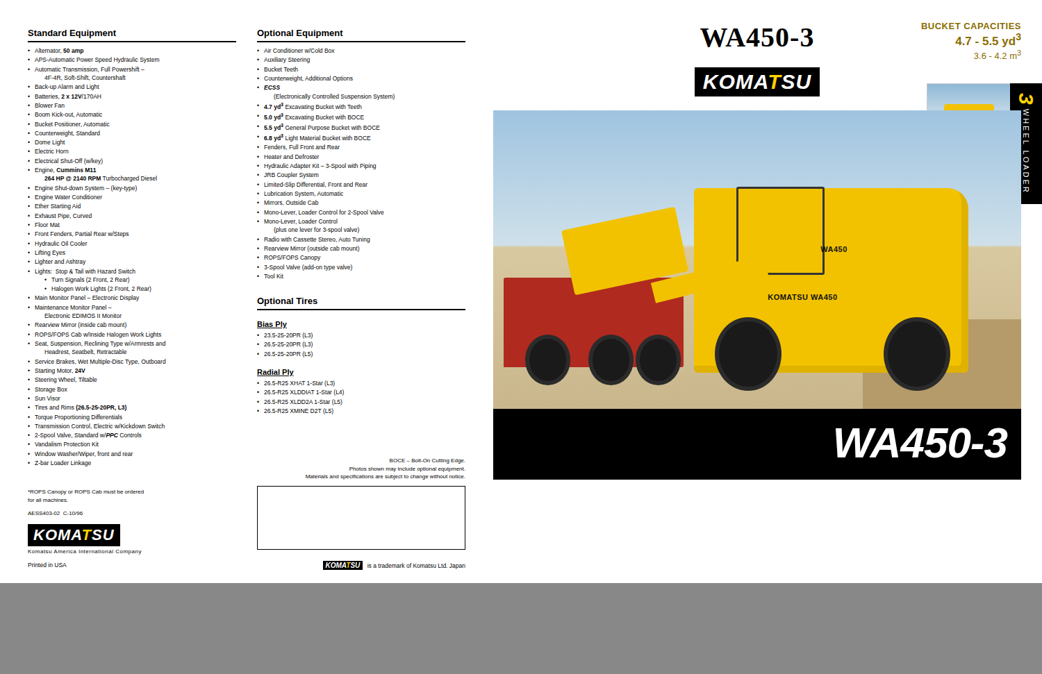Standard Equipment
Alternator, 50 amp
APS-Automatic Power Speed Hydraulic System
Automatic Transmission, Full Powershift –4F-4R, Soft-Shift, Countershaft
Back-up Alarm and Light
Batteries, 2 x 12V/170AH
Blower Fan
Boom Kick-out, Automatic
Bucket Positioner, Automatic
Counterweight, Standard
Dome Light
Electric Horn
Electrical Shut-Off (w/key)
Engine, Cummins M11264 HP @ 2140 RPM Turbocharged Diesel
Engine Shut-down System – (key-type)
Engine Water Conditioner
Ether Starting Aid
Exhaust Pipe, Curved
Floor Mat
Front Fenders, Partial Rear w/Steps
Hydraulic Oil Cooler
Lifting Eyes
Lighter and Ashtray
Lights: Stop & Tail with Hazard Switch
Turn Signals (2 Front, 2 Rear)
Halogen Work Lights (2 Front, 2 Rear)
Main Monitor Panel – Electronic Display
Maintenance Monitor Panel –Electronic EDIMOS II Monitor
Rearview Mirror (inside cab mount)
ROPS/FOPS Cab w/Inside Halogen Work Lights
Seat, Suspension, Reclining Type w/Armrests andHeadrest, Seatbelt, Retractable
Service Brakes, Wet Multiple-Disc Type, Outboard
Starting Motor, 24V
Steering Wheel, Tiltable
Storage Box
Sun Visor
Tires and Rims (26.5-25-20PR, L3)
Torque Proportioning Differentials
Transmission Control, Electric w/Kickdown Switch
2-Spool Valve, Standard w/PPC Controls
Vandalism Protection Kit
Window Washer/Wiper, front and rear
Z-bar Loader Linkage
*ROPS Canopy or ROPS Cab must be ordered
for all machines.
AESS403-02 C-10/96
KOMATSU
Komatsu America International Company
Optional Equipment
Air Conditioner w/Cold Box
Auxiliary Steering
Bucket Teeth
Counterweight, Additional Options
ECSS(Electronically Controlled Suspension System)
4.7 yd3 Excavating Bucket with Teeth
5.0 yd3 Excavating Bucket with BOCE
5.5 yd3 General Purpose Bucket with BOCE
6.8 yd3 Light Material Bucket with BOCE
Fenders, Full Front and Rear
Heater and Defroster
Hydraulic Adapter Kit – 3-Spool with Piping
JRB Coupler System
Limited-Slip Differential, Front and Rear
Lubrication System, Automatic
Mirrors, Outside Cab
Mono-Lever, Loader Control for 2-Spool Valve
Mono-Lever, Loader Control(plus one lever for 3-spool valve)
Radio with Cassette Stereo, Auto Tuning
Rearview Mirror (outside cab mount)
ROPS/FOPS Canopy
3-Spool Valve (add-on type valve)
Tool Kit
Optional Tires
Bias Ply
23.5-25-20PR (L3)
26.5-25-20PR (L3)
26.5-25-20PR (L5)
Radial Ply
26.5-R25 XHAT 1-Star (L3)
26.5-R25 XLDDIAT 1-Star (L4)
26.5-R25 XLDD2A 1-Star (L5)
26.5-R25 XMINE D2T (L5)
BOCE – Bolt-On Cutting Edge.
Photos shown may include optional equipment.
Materials and specifications are subject to change without notice.
Printed in USA KOMATSU is a trademark of Komatsu Ltd. Japan
WA450-3
BUCKET CAPACITIES
4.7 - 5.5 yd3
3.6 - 4.2 m3
KOMATSU
WA450 KOMATSU
3 WHEEL LOADER
KOMATSU WA450
WA450
WA450-3